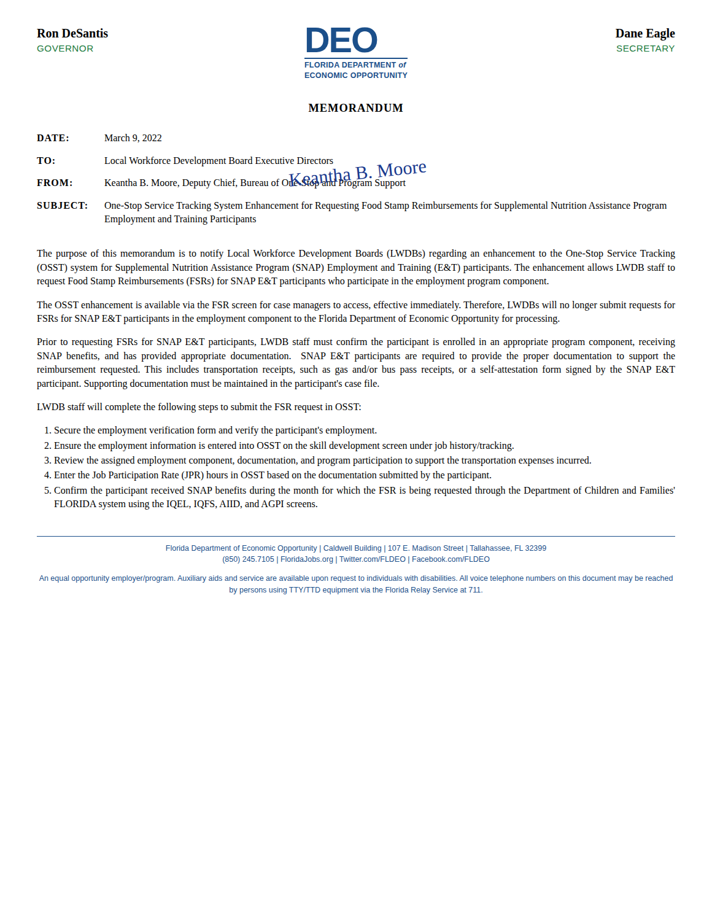Ron DeSantis
GOVERNOR
DEO
FLORIDA DEPARTMENT of
ECONOMIC OPPORTUNITY
Dane Eagle
SECRETARY
MEMORANDUM
| DATE: | March 9, 2022 |
| TO: | Local Workforce Development Board Executive Directors |
| FROM: | Keantha B. Moore Keantha B. Moore, Deputy Chief, Bureau of One-Stop and Program Support |
| SUBJECT: | One-Stop Service Tracking System Enhancement for Requesting Food Stamp Reimbursements for Supplemental Nutrition Assistance Program Employment and Training Participants |
The purpose of this memorandum is to notify Local Workforce Development Boards (LWDBs) regarding an enhancement to the One-Stop Service Tracking (OSST) system for Supplemental Nutrition Assistance Program (SNAP) Employment and Training (E&T) participants. The enhancement allows LWDB staff to request Food Stamp Reimbursements (FSRs) for SNAP E&T participants who participate in the employment program component.
The OSST enhancement is available via the FSR screen for case managers to access, effective immediately. Therefore, LWDBs will no longer submit requests for FSRs for SNAP E&T participants in the employment component to the Florida Department of Economic Opportunity for processing.
Prior to requesting FSRs for SNAP E&T participants, LWDB staff must confirm the participant is enrolled in an appropriate program component, receiving SNAP benefits, and has provided appropriate documentation. SNAP E&T participants are required to provide the proper documentation to support the reimbursement requested. This includes transportation receipts, such as gas and/or bus pass receipts, or a self-attestation form signed by the SNAP E&T participant. Supporting documentation must be maintained in the participant's case file.
LWDB staff will complete the following steps to submit the FSR request in OSST:
Secure the employment verification form and verify the participant's employment.
Ensure the employment information is entered into OSST on the skill development screen under job history/tracking.
Review the assigned employment component, documentation, and program participation to support the transportation expenses incurred.
Enter the Job Participation Rate (JPR) hours in OSST based on the documentation submitted by the participant.
Confirm the participant received SNAP benefits during the month for which the FSR is being requested through the Department of Children and Families' FLORIDA system using the IQEL, IQFS, AIID, and AGPI screens.
Florida Department of Economic Opportunity | Caldwell Building | 107 E. Madison Street | Tallahassee, FL 32399
(850) 245.7105 | FloridaJobs.org | Twitter.com/FLDEO | Facebook.com/FLDEO
An equal opportunity employer/program. Auxiliary aids and service are available upon request to individuals with disabilities. All voice telephone numbers on this document may be reached by persons using TTY/TTD equipment via the Florida Relay Service at 711.